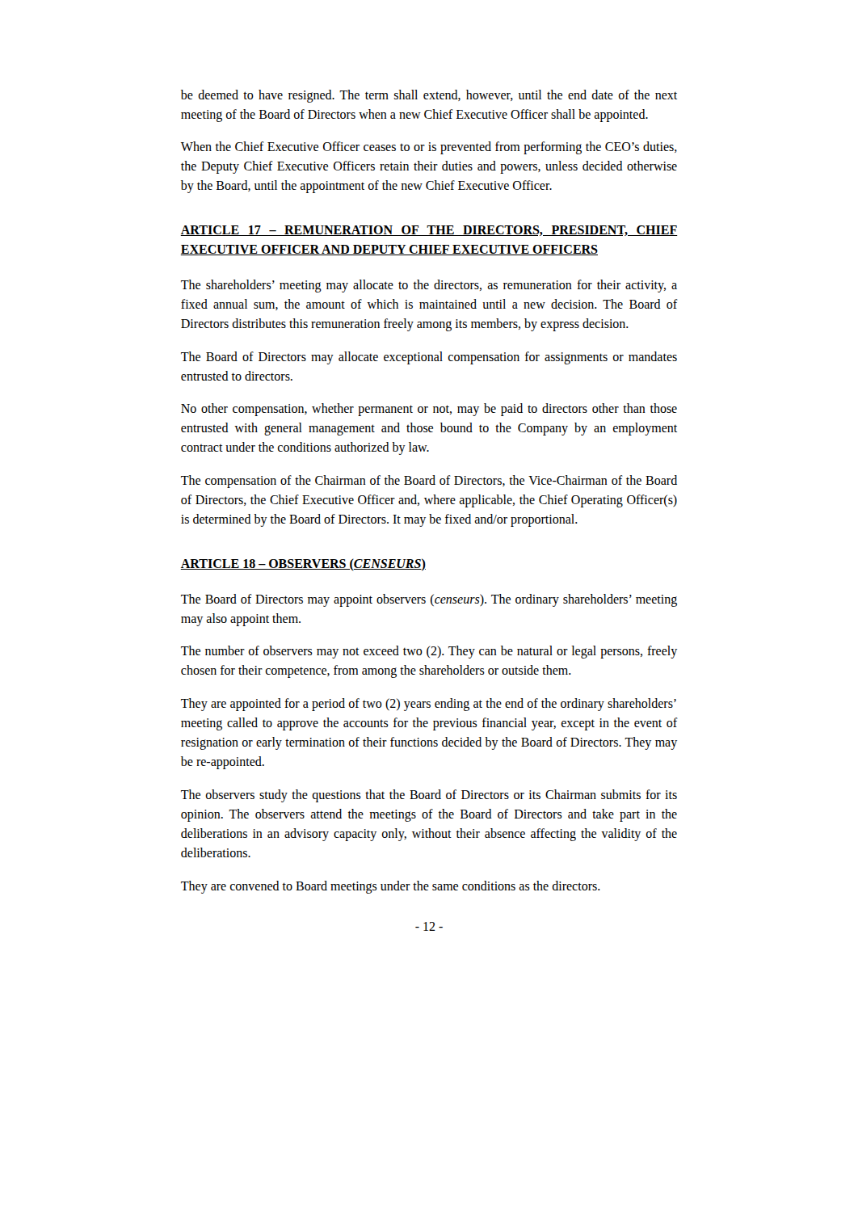be deemed to have resigned. The term shall extend, however, until the end date of the next meeting of the Board of Directors when a new Chief Executive Officer shall be appointed.
When the Chief Executive Officer ceases to or is prevented from performing the CEO’s duties, the Deputy Chief Executive Officers retain their duties and powers, unless decided otherwise by the Board, until the appointment of the new Chief Executive Officer.
ARTICLE 17 – REMUNERATION OF THE DIRECTORS, PRESIDENT, CHIEF EXECUTIVE OFFICER AND DEPUTY CHIEF EXECUTIVE OFFICERS
The shareholders’ meeting may allocate to the directors, as remuneration for their activity, a fixed annual sum, the amount of which is maintained until a new decision. The Board of Directors distributes this remuneration freely among its members, by express decision.
The Board of Directors may allocate exceptional compensation for assignments or mandates entrusted to directors.
No other compensation, whether permanent or not, may be paid to directors other than those entrusted with general management and those bound to the Company by an employment contract under the conditions authorized by law.
The compensation of the Chairman of the Board of Directors, the Vice-Chairman of the Board of Directors, the Chief Executive Officer and, where applicable, the Chief Operating Officer(s) is determined by the Board of Directors. It may be fixed and/or proportional.
ARTICLE 18 – OBSERVERS (CENSEURS)
The Board of Directors may appoint observers (censeurs). The ordinary shareholders’ meeting may also appoint them.
The number of observers may not exceed two (2). They can be natural or legal persons, freely chosen for their competence, from among the shareholders or outside them.
They are appointed for a period of two (2) years ending at the end of the ordinary shareholders’ meeting called to approve the accounts for the previous financial year, except in the event of resignation or early termination of their functions decided by the Board of Directors. They may be re-appointed.
The observers study the questions that the Board of Directors or its Chairman submits for its opinion. The observers attend the meetings of the Board of Directors and take part in the deliberations in an advisory capacity only, without their absence affecting the validity of the deliberations.
They are convened to Board meetings under the same conditions as the directors.
- 12 -